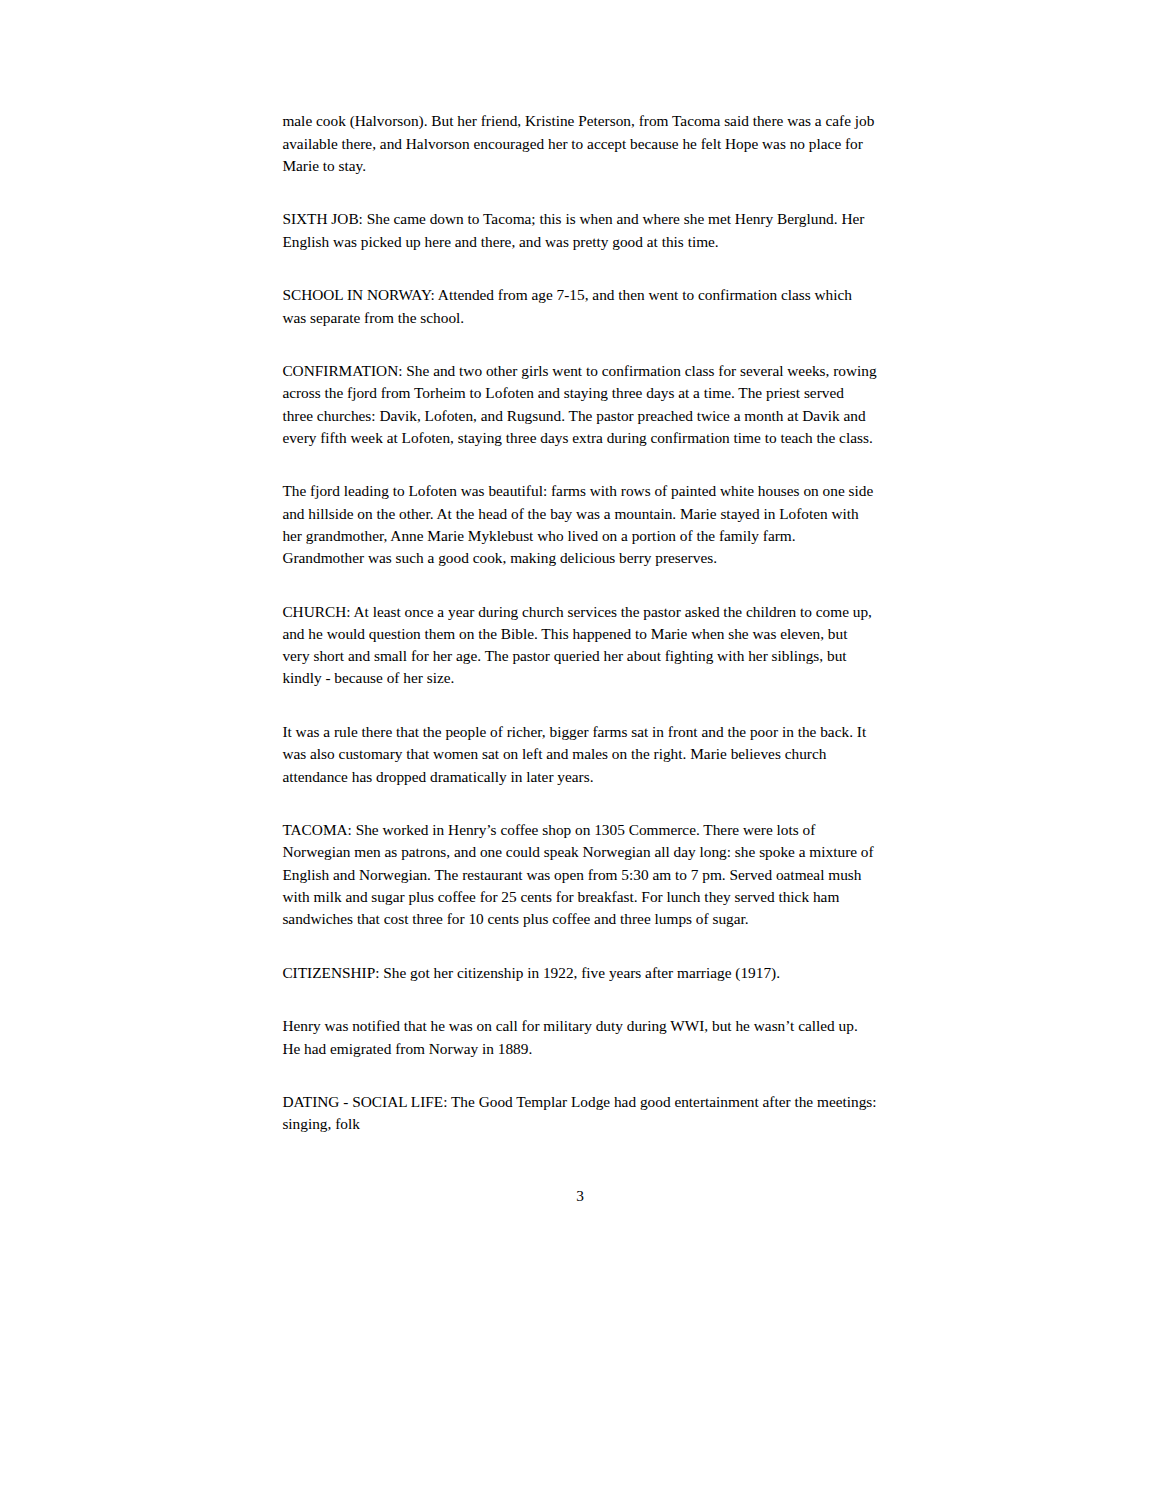male cook (Halvorson). But her friend, Kristine Peterson, from Tacoma said there was a cafe job available there, and Halvorson encouraged her to accept because he felt Hope was no place for Marie to stay.
SIXTH JOB: She came down to Tacoma; this is when and where she met Henry Berglund. Her English was picked up here and there, and was pretty good at this time.
SCHOOL IN NORWAY: Attended from age 7-15, and then went to confirmation class which was separate from the school.
CONFIRMATION: She and two other girls went to confirmation class for several weeks, rowing across the fjord from Torheim to Lofoten and staying three days at a time. The priest served three churches: Davik, Lofoten, and Rugsund. The pastor preached twice a month at Davik and every fifth week at Lofoten, staying three days extra during confirmation time to teach the class.
The fjord leading to Lofoten was beautiful: farms with rows of painted white houses on one side and hillside on the other. At the head of the bay was a mountain. Marie stayed in Lofoten with her grandmother, Anne Marie Myklebust who lived on a portion of the family farm. Grandmother was such a good cook, making delicious berry preserves.
CHURCH: At least once a year during church services the pastor asked the children to come up, and he would question them on the Bible. This happened to Marie when she was eleven, but very short and small for her age. The pastor queried her about fighting with her siblings, but kindly - because of her size.
It was a rule there that the people of richer, bigger farms sat in front and the poor in the back. It was also customary that women sat on left and males on the right. Marie believes church attendance has dropped dramatically in later years.
TACOMA: She worked in Henry’s coffee shop on 1305 Commerce. There were lots of Norwegian men as patrons, and one could speak Norwegian all day long: she spoke a mixture of English and Norwegian. The restaurant was open from 5:30 am to 7 pm. Served oatmeal mush with milk and sugar plus coffee for 25 cents for breakfast. For lunch they served thick ham sandwiches that cost three for 10 cents plus coffee and three lumps of sugar.
CITIZENSHIP: She got her citizenship in 1922, five years after marriage (1917).
Henry was notified that he was on call for military duty during WWI, but he wasn’t called up. He had emigrated from Norway in 1889.
DATING - SOCIAL LIFE: The Good Templar Lodge had good entertainment after the meetings: singing, folk
3